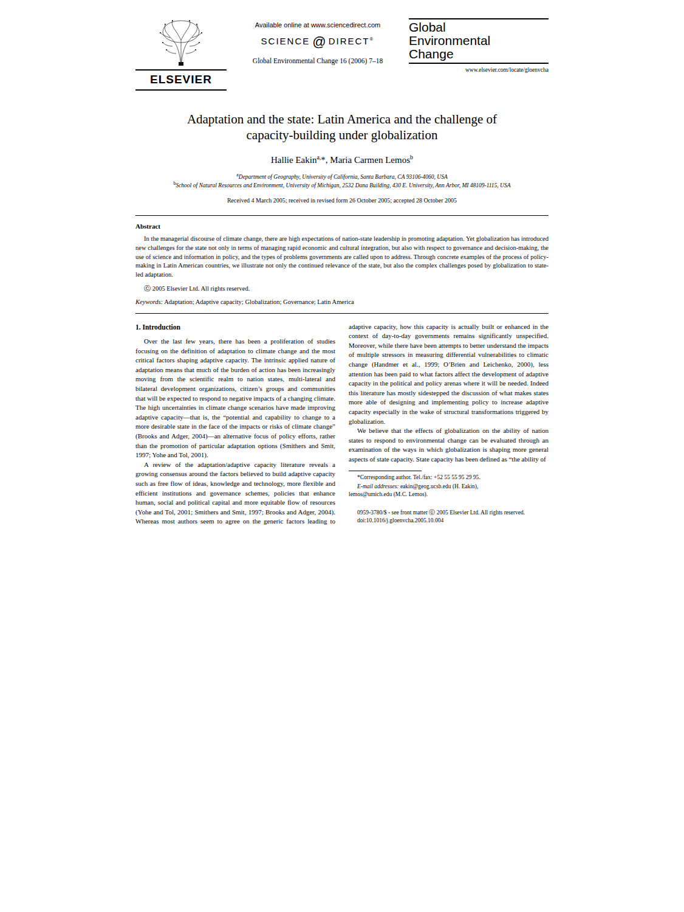ELSEVIER
Available online at www.sciencedirect.com
SCIENCE @ DIRECT®
Global Environmental Change 16 (2006) 7–18
Global Environmental Change
www.elsevier.com/locate/gloenvcha
Adaptation and the state: Latin America and the challenge of
capacity-building under globalization
Hallie Eakina,*, Maria Carmen Lemosb
aDepartment of Geography, University of California, Santa Barbara, CA 93106-4060, USA
bSchool of Natural Resources and Environment, University of Michigan, 2532 Dana Building, 430 E. University, Ann Arbor, MI 48109-1115, USA
Received 4 March 2005; received in revised form 26 October 2005; accepted 28 October 2005
Abstract
In the managerial discourse of climate change, there are high expectations of nation-state leadership in promoting adaptation. Yet globalization has introduced new challenges for the state not only in terms of managing rapid economic and cultural integration, but also with respect to governance and decision-making, the use of science and information in policy, and the types of problems governments are called upon to address. Through concrete examples of the process of policy-making in Latin American countries, we illustrate not only the continued relevance of the state, but also the complex challenges posed by globalization to state-led adaptation.
ⓒ 2005 Elsevier Ltd. All rights reserved.
Keywords: Adaptation; Adaptive capacity; Globalization; Governance; Latin America
1. Introduction
Over the last few years, there has been a proliferation of studies focusing on the definition of adaptation to climate change and the most critical factors shaping adaptive capacity. The intrinsic applied nature of adaptation means that much of the burden of action has been increasingly moving from the scientific realm to nation states, multi-lateral and bilateral development organizations, citizen’s groups and communities that will be expected to respond to negative impacts of a changing climate. The high uncertainties in climate change scenarios have made improving adaptive capacity—that is, the “potential and capability to change to a more desirable state in the face of the impacts or risks of climate change” (Brooks and Adger, 2004)—an alternative focus of policy efforts, rather than the promotion of particular adaptation options (Smithers and Smit, 1997; Yohe and Tol, 2001).
A review of the adaptation/adaptive capacity literature reveals a growing consensus around the factors believed to build adaptive capacity such as free flow of ideas, knowledge and technology, more flexible and efficient institutions and governance schemes, policies that enhance human, social and political capital and more equitable flow of resources (Yohe and Tol, 2001; Smithers and Smit, 1997; Brooks and Adger, 2004). Whereas most authors seem to agree on the generic factors leading to adaptive capacity, how this capacity is actually built or enhanced in the context of day-to-day governments remains significantly unspecified. Moreover, while there have been attempts to better understand the impacts of multiple stressors in measuring differential vulnerabilities to climatic change (Handmer et al., 1999; O’Brien and Leichenko, 2000), less attention has been paid to what factors affect the development of adaptive capacity in the political and policy arenas where it will be needed. Indeed this literature has mostly sidestepped the discussion of what makes states more able of designing and implementing policy to increase adaptive capacity especially in the wake of structural transformations triggered by globalization.
We believe that the effects of globalization on the ability of nation states to respond to environmental change can be evaluated through an examination of the ways in which globalization is shaping more general aspects of state capacity. State capacity has been defined as “the ability of
*Corresponding author. Tel./fax: +52 55 55 95 29 95.
E-mail addresses: eakin@geog.ucsb.edu (H. Eakin),
lemos@umich.edu (M.C. Lemos).
0959-3780/$ - see front matter ⓒ 2005 Elsevier Ltd. All rights reserved.
doi:10.1016/j.gloenvcha.2005.10.004